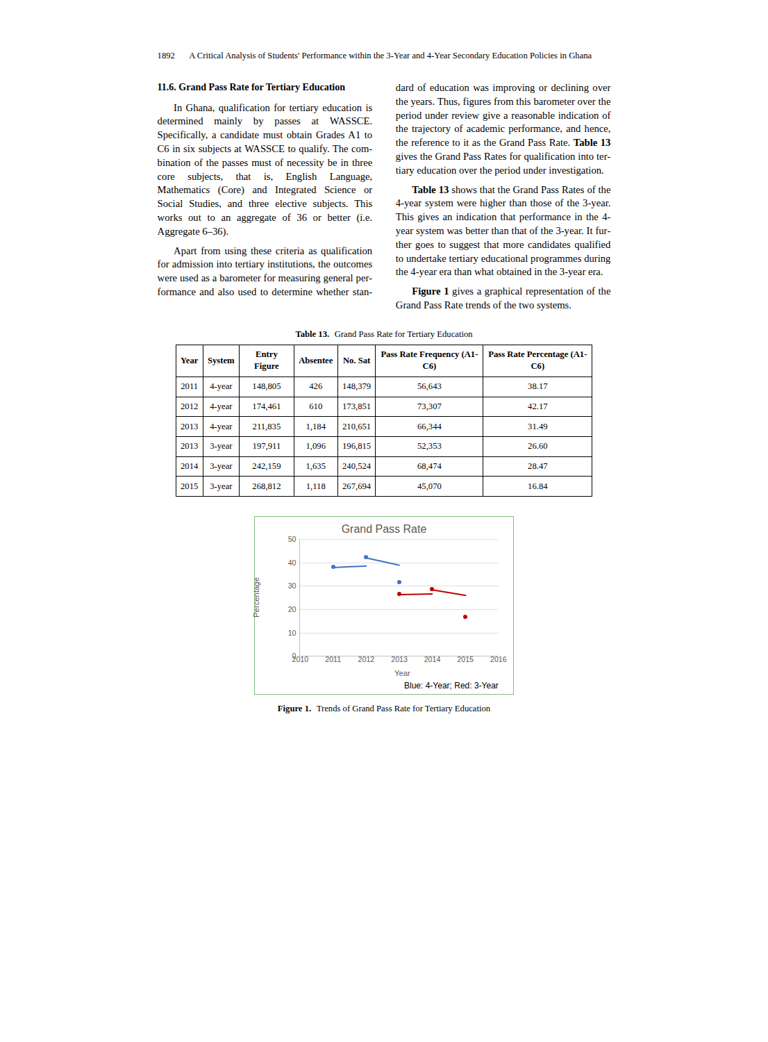1892 A Critical Analysis of Students' Performance within the 3-Year and 4-Year Secondary Education Policies in Ghana
11.6. Grand Pass Rate for Tertiary Education
In Ghana, qualification for tertiary education is determined mainly by passes at WASSCE. Specifically, a candidate must obtain Grades A1 to C6 in six subjects at WASSCE to qualify. The combination of the passes must of necessity be in three core subjects, that is, English Language, Mathematics (Core) and Integrated Science or Social Studies, and three elective subjects. This works out to an aggregate of 36 or better (i.e. Aggregate 6–36).
Apart from using these criteria as qualification for admission into tertiary institutions, the outcomes were used as a barometer for measuring general performance and also used to determine whether standard of education was improving or declining over the years. Thus, figures from this barometer over the period under review give a reasonable indication of the trajectory of academic performance, and hence, the reference to it as the Grand Pass Rate. Table 13 gives the Grand Pass Rates for qualification into tertiary education over the period under investigation.
Table 13 shows that the Grand Pass Rates of the 4-year system were higher than those of the 3-year. This gives an indication that performance in the 4-year system was better than that of the 3-year. It further goes to suggest that more candidates qualified to undertake tertiary educational programmes during the 4-year era than what obtained in the 3-year era.
Figure 1 gives a graphical representation of the Grand Pass Rate trends of the two systems.
Table 13. Grand Pass Rate for Tertiary Education
| Year | System | Entry Figure | Absentee | No. Sat | Pass Rate Frequency (A1-C6) | Pass Rate Percentage (A1-C6) |
| --- | --- | --- | --- | --- | --- | --- |
| 2011 | 4-year | 148,805 | 426 | 148,379 | 56,643 | 38.17 |
| 2012 | 4-year | 174,461 | 610 | 173,851 | 73,307 | 42.17 |
| 2013 | 4-year | 211,835 | 1,184 | 210,651 | 66,344 | 31.49 |
| 2013 | 3-year | 197,911 | 1,096 | 196,815 | 52,353 | 26.60 |
| 2014 | 3-year | 242,159 | 1,635 | 240,524 | 68,474 | 28.47 |
| 2015 | 3-year | 268,812 | 1,118 | 267,694 | 45,070 | 16.84 |
Grand Pass Rate
Percentage
50 40 30 20 10 0 2010 2011 2012 2013 2014 2015 2016
Year
Blue: 4-Year; Red: 3-Year
Figure 1. Trends of Grand Pass Rate for Tertiary Education